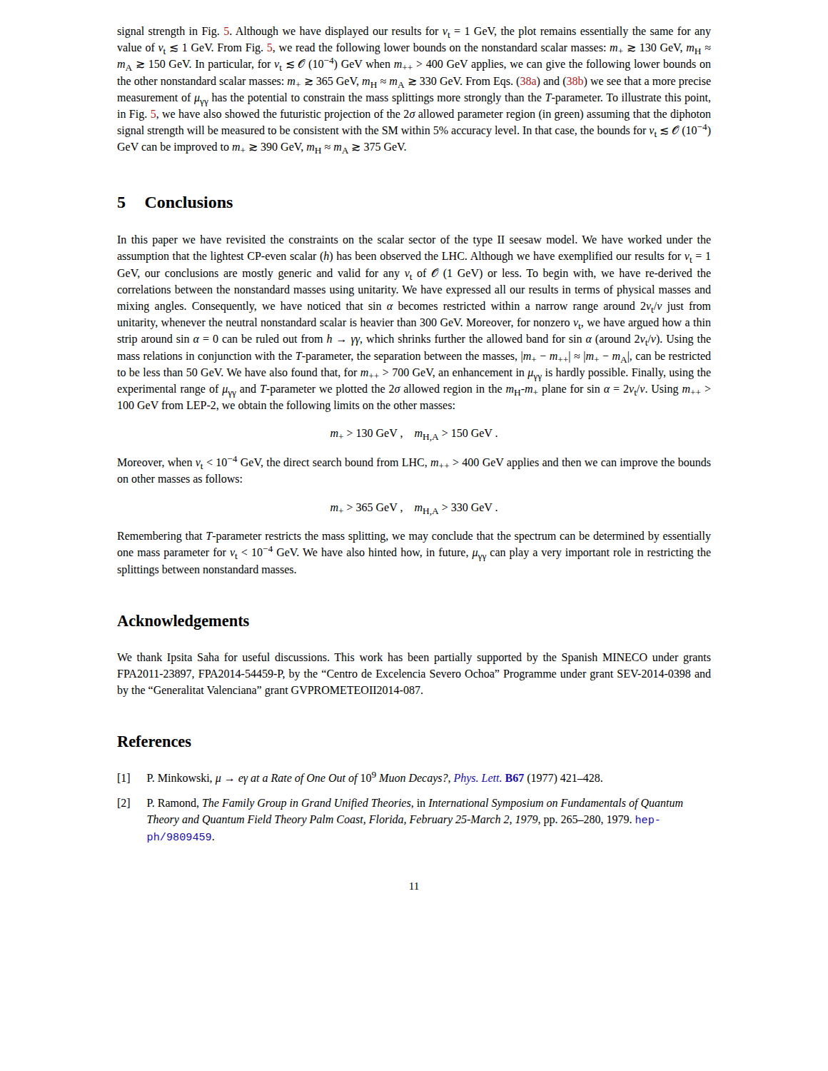signal strength in Fig. 5. Although we have displayed our results for vt = 1 GeV, the plot remains essentially the same for any value of vt ≲ 1 GeV. From Fig. 5, we read the following lower bounds on the nonstandard scalar masses: m+ ≳ 130 GeV, mH ≈ mA ≳ 150 GeV. In particular, for vt ≲ 𝒪 (10−4) GeV when m++ > 400 GeV applies, we can give the following lower bounds on the other nonstandard scalar masses: m+ ≳ 365 GeV, mH ≈ mA ≳ 330 GeV. From Eqs. (38a) and (38b) we see that a more precise measurement of μγγ has the potential to constrain the mass splittings more strongly than the T-parameter. To illustrate this point, in Fig. 5, we have also showed the futuristic projection of the 2σ allowed parameter region (in green) assuming that the diphoton signal strength will be measured to be consistent with the SM within 5% accuracy level. In that case, the bounds for vt ≲ 𝒪 (10−4) GeV can be improved to m+ ≳ 390 GeV, mH ≈ mA ≳ 375 GeV.
5 Conclusions
In this paper we have revisited the constraints on the scalar sector of the type II seesaw model. We have worked under the assumption that the lightest CP-even scalar (h) has been observed the LHC. Although we have exemplified our results for vt = 1 GeV, our conclusions are mostly generic and valid for any vt of 𝒪 (1 GeV) or less. To begin with, we have re-derived the correlations between the nonstandard masses using unitarity. We have expressed all our results in terms of physical masses and mixing angles. Consequently, we have noticed that sin α becomes restricted within a narrow range around 2vt/v just from unitarity, whenever the neutral nonstandard scalar is heavier than 300 GeV. Moreover, for nonzero vt, we have argued how a thin strip around sin α = 0 can be ruled out from h → γγ, which shrinks further the allowed band for sin α (around 2vt/v). Using the mass relations in conjunction with the T-parameter, the separation between the masses, |m+ − m++| ≈ |m+ − mA|, can be restricted to be less than 50 GeV. We have also found that, for m++ > 700 GeV, an enhancement in μγγ is hardly possible. Finally, using the experimental range of μγγ and T-parameter we plotted the 2σ allowed region in the mH-m+ plane for sin α = 2vt/v. Using m++ > 100 GeV from LEP-2, we obtain the following limits on the other masses:
m+ > 130 GeV , mH,A > 150 GeV .
Moreover, when vt < 10−4 GeV, the direct search bound from LHC, m++ > 400 GeV applies and then we can improve the bounds on other masses as follows:
m+ > 365 GeV , mH,A > 330 GeV .
Remembering that T-parameter restricts the mass splitting, we may conclude that the spectrum can be determined by essentially one mass parameter for vt < 10−4 GeV. We have also hinted how, in future, μγγ can play a very important role in restricting the splittings between nonstandard masses.
Acknowledgements
We thank Ipsita Saha for useful discussions. This work has been partially supported by the Spanish MINECO under grants FPA2011-23897, FPA2014-54459-P, by the “Centro de Excelencia Severo Ochoa” Programme under grant SEV-2014-0398 and by the “Generalitat Valenciana” grant GVPROMETEOII2014-087.
References
[1] P. Minkowski, μ → eγ at a Rate of One Out of 109 Muon Decays?, Phys. Lett. B67 (1977) 421–428.
[2] P. Ramond, The Family Group in Grand Unified Theories, in International Symposium on Fundamentals of Quantum Theory and Quantum Field Theory Palm Coast, Florida, February 25-March 2, 1979, pp. 265–280, 1979. hep-ph/9809459.
11